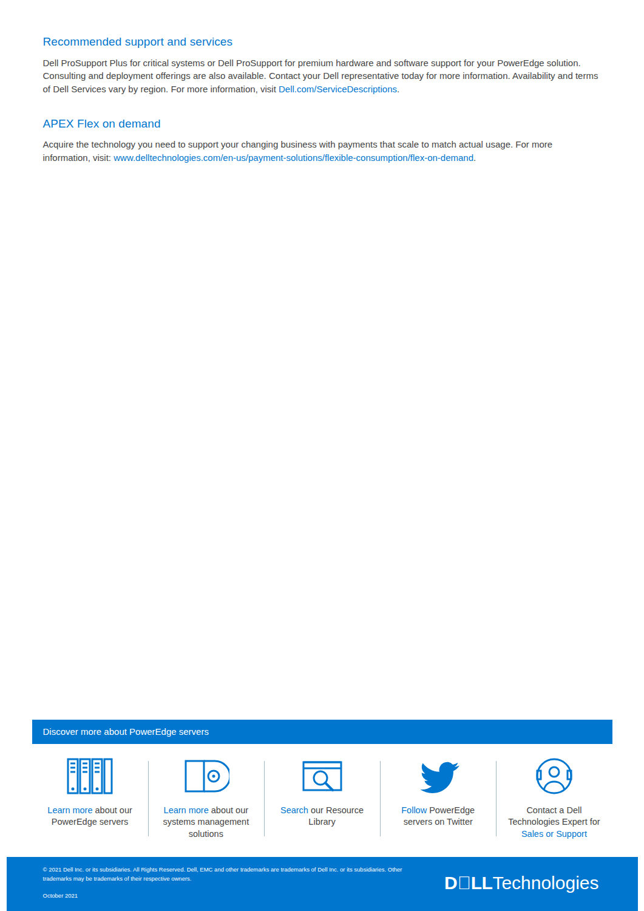Recommended support and services
Dell ProSupport Plus for critical systems or Dell ProSupport for premium hardware and software support for your PowerEdge solution. Consulting and deployment offerings are also available. Contact your Dell representative today for more information. Availability and terms of Dell Services vary by region. For more information, visit Dell.com/ServiceDescriptions.
APEX Flex on demand
Acquire the technology you need to support your changing business with payments that scale to match actual usage. For more information, visit: www.delltechnologies.com/en-us/payment-solutions/flexible-consumption/flex-on-demand.
Discover more about PowerEdge servers
Learn more about our PowerEdge servers
Learn more about our systems management solutions
Search our Resource Library
Follow PowerEdge servers on Twitter
Contact a Dell Technologies Expert for Sales or Support
© 2021 Dell Inc. or its subsidiaries. All Rights Reserved. Dell, EMC and other trademarks are trademarks of Dell Inc. or its subsidiaries. Other trademarks may be trademarks of their respective owners.
October 2021
D⃠LLTechnologies